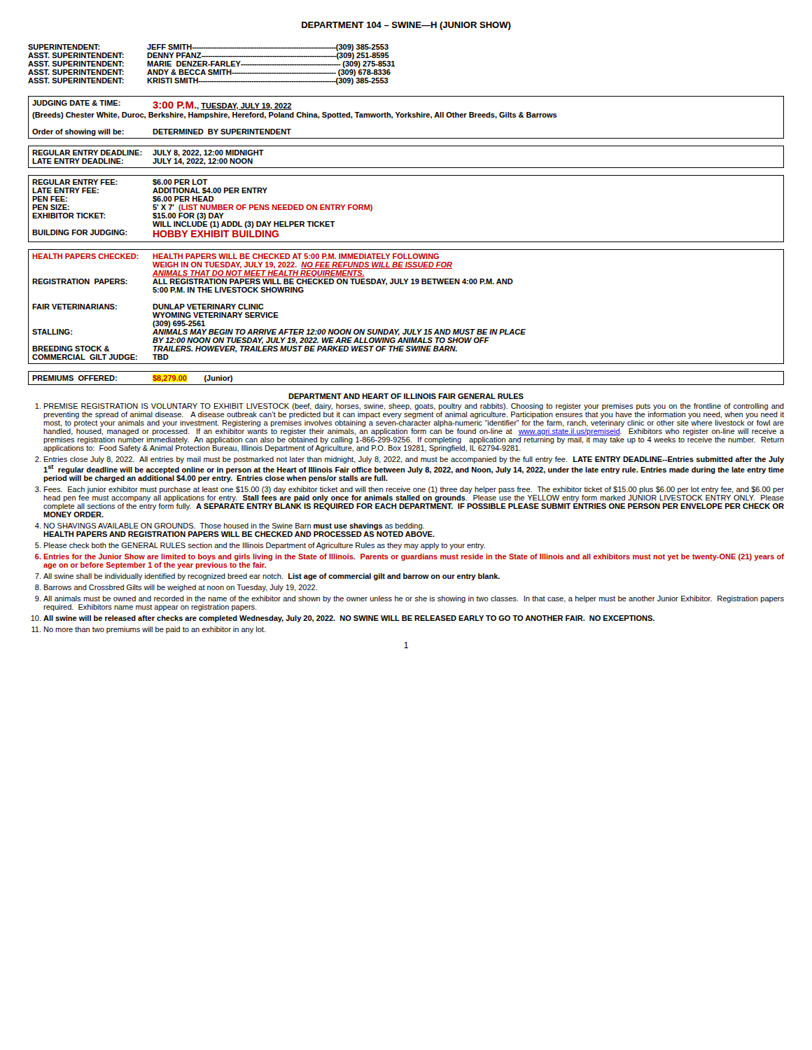DEPARTMENT 104 – SWINE—H (JUNIOR SHOW)
| SUPERINTENDENT: | JEFF SMITH ----------------------------------------------------------------- (309) 385-2553 |
| ASST. SUPERINTENDENT: | DENNY PFANZ ------------------------------------------------------------- (309) 251-8595 |
| ASST. SUPERINTENDENT: | MARIE DENZER-FARLEY --------------------------------------------- (309) 275-8531 |
| ASST. SUPERINTENDENT: | ANDY & BECCA SMITH ----------------------------------------------- (309) 678-8336 |
| ASST. SUPERINTENDENT: | KRISTI SMITH -------------------------------------------------------------- (309) 385-2553 |
| JUDGING DATE & TIME: | 3:00 P.M. , TUESDAY, JULY 19, 2022 |
| (Breeds) Chester White, Duroc, Berkshire, Hampshire, Hereford, Poland China, Spotted, Tamworth, Yorkshire, All Other Breeds, Gilts & Barrows |
| Order of showing will be: | DETERMINED BY SUPERINTENDENT |
| REGULAR ENTRY DEADLINE: | JULY 8, 2022, 12:00 MIDNIGHT |
| LATE ENTRY DEADLINE: | JULY 14, 2022, 12:00 NOON |
| REGULAR ENTRY FEE: | $6.00 PER LOT |
| LATE ENTRY FEE: | ADDITIONAL $4.00 PER ENTRY |
| PEN FEE: | $6.00 PER HEAD |
| PEN SIZE: | 5' X 7' (LIST NUMBER OF PENS NEEDED ON ENTRY FORM) |
| EXHIBITOR TICKET: | $15.00 FOR (3) DAY |
| | WILL INCLUDE (1) ADDL (3) DAY HELPER TICKET |
| BUILDING FOR JUDGING: | HOBBY EXHIBIT BUILDING |
| HEALTH PAPERS CHECKED: | HEALTH PAPERS WILL BE CHECKED AT 5:00 P.M. IMMEDIATELY FOLLOWING |
| | WEIGH IN ON TUESDAY, JULY 19, 2022. NO FEE REFUNDS WILL BE ISSUED FOR |
| | ANIMALS THAT DO NOT MEET HEALTH REQUIREMENTS. |
| REGISTRATION PAPERS: | ALL REGISTRATION PAPERS WILL BE CHECKED ON TUESDAY, JULY 19 BETWEEN 4:00 P.M. AND |
| | 5:00 P.M. IN THE LIVESTOCK SHOWRING |
| FAIR VETERINARIANS: | DUNLAP VETERINARY CLINIC |
| | WYOMING VETERINARY SERVICE |
| | (309) 695-2561 |
| STALLING: | ANIMALS MAY BEGIN TO ARRIVE AFTER 12:00 NOON ON SUNDAY, JULY 15 AND MUST BE IN PLACE |
| | BY 12:00 NOON ON TUESDAY, JULY 19, 2022. WE ARE ALLOWING ANIMALS TO SHOW OFF |
| BREEDING STOCK & | TRAILERS. HOWEVER, TRAILERS MUST BE PARKED WEST OF THE SWINE BARN. |
| COMMERCIAL GILT JUDGE: | TBD |
| PREMIUMS OFFERED: | $8,279.00 (Junior) |
DEPARTMENT AND HEART OF ILLINOIS FAIR GENERAL RULES
PREMISE REGISTRATION IS VOLUNTARY TO EXHIBIT LIVESTOCK (beef, dairy, horses, swine, sheep, goats, poultry and rabbits). Choosing to register your premises puts you on the frontline of controlling and preventing the spread of animal disease. A disease outbreak can’t be predicted but it can impact every segment of animal agriculture. Participation ensures that you have the information you need, when you need it most, to protect your animals and your investment. Registering a premises involves obtaining a seven-character alpha-numeric “identifier” for the farm, ranch, veterinary clinic or other site where livestock or fowl are handled, housed, managed or processed. If an exhibitor wants to register their animals, an application form can be found on-line at www.agri.state.il.us/premiseid. Exhibitors who register on-line will receive a premises registration number immediately. An application can also be obtained by calling 1-866-299-9256. If completing application and returning by mail, it may take up to 4 weeks to receive the number. Return applications to: Food Safety & Animal Protection Bureau, Illinois Department of Agriculture, and P.O. Box 19281, Springfield, IL 62794-9281.
Entries close July 8, 2022. All entries by mail must be postmarked not later than midnight, July 8, 2022, and must be accompanied by the full entry fee. LATE ENTRY DEADLINE--Entries submitted after the July 1st regular deadline will be accepted online or in person at the Heart of Illinois Fair office between July 8, 2022, and Noon, July 14, 2022, under the late entry rule. Entries made during the late entry time period will be charged an additional $4.00 per entry. Entries close when pens/or stalls are full.
Fees. Each junior exhibitor must purchase at least one $15.00 (3) day exhibitor ticket and will then receive one (1) three day helper pass free. The exhibitor ticket of $15.00 plus $6.00 per lot entry fee, and $6.00 per head pen fee must accompany all applications for entry. Stall fees are paid only once for animals stalled on grounds. Please use the YELLOW entry form marked JUNIOR LIVESTOCK ENTRY ONLY. Please complete all sections of the entry form fully. A SEPARATE ENTRY BLANK IS REQUIRED FOR EACH DEPARTMENT. IF POSSIBLE PLEASE SUBMIT ENTRIES ONE PERSON PER ENVELOPE PER CHECK OR MONEY ORDER.
NO SHAVINGS AVAILABLE ON GROUNDS. Those housed in the Swine Barn must use shavings as bedding.
HEALTH PAPERS AND REGISTRATION PAPERS WILL BE CHECKED AND PROCESSED AS NOTED ABOVE.
Please check both the GENERAL RULES section and the Illinois Department of Agriculture Rules as they may apply to your entry.
Entries for the Junior Show are limited to boys and girls living in the State of Illinois. Parents or guardians must reside in the State of Illinois and all exhibitors must not yet be twenty-ONE (21) years of age on or before September 1 of the year previous to the fair.
All swine shall be individually identified by recognized breed ear notch. List age of commercial gilt and barrow on our entry blank.
Barrows and Crossbred Gilts will be weighed at noon on Tuesday, July 19, 2022.
All animals must be owned and recorded in the name of the exhibitor and shown by the owner unless he or she is showing in two classes. In that case, a helper must be another Junior Exhibitor. Registration papers required. Exhibitors name must appear on registration papers.
All swine will be released after checks are completed Wednesday, July 20, 2022. NO SWINE WILL BE RELEASED EARLY TO GO TO ANOTHER FAIR. NO EXCEPTIONS.
No more than two premiums will be paid to an exhibitor in any lot.
1